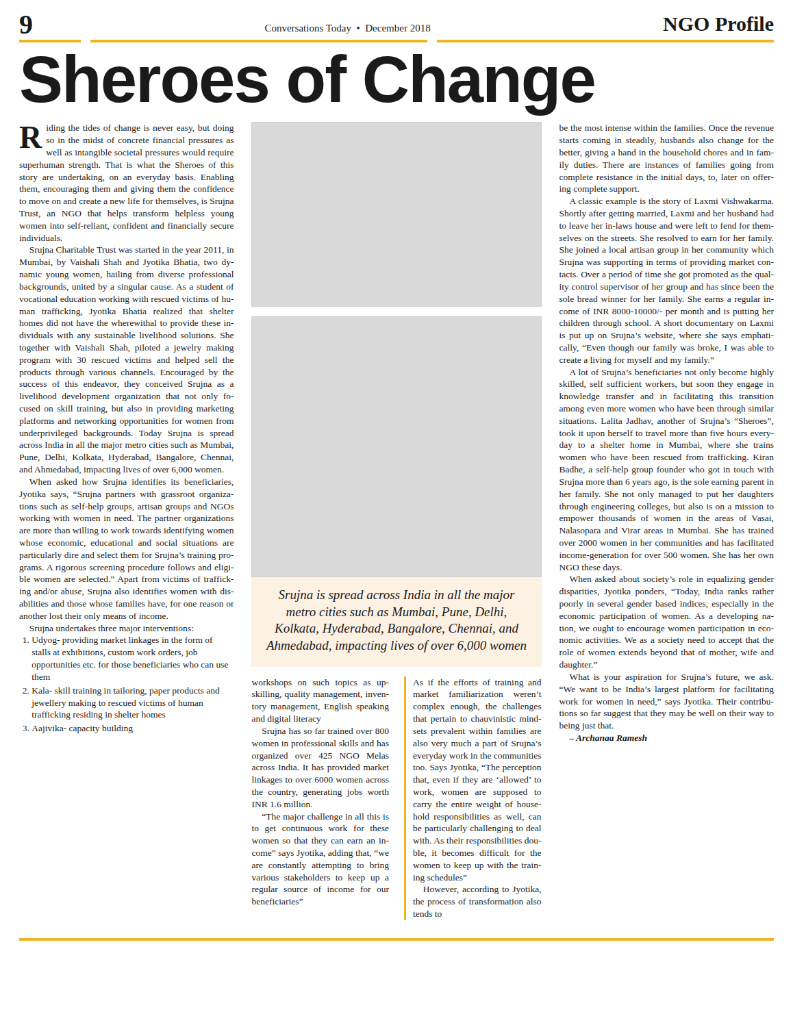9
Conversations Today • December 2018
NGO Profile
Sheroes of Change
Riding the tides of change is never easy, but doing so in the midst of concrete financial pressures as well as intangible societal pressures would require superhuman strength. That is what the Sheroes of this story are undertaking, on an everyday basis. Enabling them, encouraging them and giving them the confidence to move on and create a new life for themselves, is Srujna Trust, an NGO that helps transform helpless young women into self-reliant, confident and financially secure individuals.
Srujna Charitable Trust was started in the year 2011, in Mumbai, by Vaishali Shah and Jyotika Bhatia, two dynamic young women, hailing from diverse professional backgrounds, united by a singular cause. As a student of vocational education working with rescued victims of human trafficking, Jyotika Bhatia realized that shelter homes did not have the wherewithal to provide these individuals with any sustainable livelihood solutions. She together with Vaishali Shah, piloted a jewelry making program with 30 rescued victims and helped sell the products through various channels. Encouraged by the success of this endeavor, they conceived Srujna as a livelihood development organization that not only focused on skill training, but also in providing marketing platforms and networking opportunities for women from underprivileged backgrounds. Today Srujna is spread across India in all the major metro cities such as Mumbai, Pune, Delhi, Kolkata, Hyderabad, Bangalore, Chennai, and Ahmedabad, impacting lives of over 6,000 women.
When asked how Srujna identifies its beneficiaries, Jyotika says, “Srujna partners with grassroot organizations such as self-help groups, artisan groups and NGOs working with women in need. The partner organizations are more than willing to work towards identifying women whose economic, educational and social situations are particularly dire and select them for Srujna’s training programs. A rigorous screening procedure follows and eligible women are selected.” Apart from victims of trafficking and/or abuse, Srujna also identifies women with disabilities and those whose families have, for one reason or another lost their only means of income.
Srujna undertakes three major interventions:
Udyog- providing market linkages in the form of stalls at exhibitions, custom work orders, job opportunities etc. for those beneficiaries who can use them
Kala- skill training in tailoring, paper products and jewellery making to rescued victims of human trafficking residing in shelter homes
Aajivika- capacity building
Srujna is spread across India in all the major metro cities such as Mumbai, Pune, Delhi, Kolkata, Hyderabad, Bangalore, Chennai, and Ahmedabad, impacting lives of over 6,000 women
workshops on such topics as upskilling, quality management, inventory management, English speaking and digital literacy
Srujna has so far trained over 800 women in professional skills and has organized over 425 NGO Melas across India. It has provided market linkages to over 6000 women across the country, generating jobs worth INR 1.6 million.
“The major challenge in all this is to get continuous work for these women so that they can earn an income” says Jyotika, adding that, “we are constantly attempting to bring various stakeholders to keep up a regular source of income for our beneficiaries”
As if the efforts of training and market familiarization weren’t complex enough, the challenges that pertain to chauvinistic mindsets prevalent within families are also very much a part of Srujna’s everyday work in the communities too. Says Jyotika, “The perception that, even if they are ‘allowed’ to work, women are supposed to carry the entire weight of household responsibilities as well, can be particularly challenging to deal with. As their responsibilities double, it becomes difficult for the women to keep up with the training schedules”
However, according to Jyotika, the process of transformation also tends to
be the most intense within the families. Once the revenue starts coming in steadily, husbands also change for the better, giving a hand in the household chores and in family duties. There are instances of families going from complete resistance in the initial days, to, later on offering complete support.
A classic example is the story of Laxmi Vishwakarma. Shortly after getting married, Laxmi and her husband had to leave her in-laws house and were left to fend for themselves on the streets. She resolved to earn for her family. She joined a local artisan group in her community which Srujna was supporting in terms of providing market contacts. Over a period of time she got promoted as the quality control supervisor of her group and has since been the sole bread winner for her family. She earns a regular income of INR 8000-10000/- per month and is putting her children through school. A short documentary on Laxmi is put up on Srujna’s website, where she says emphatically, “Even though our family was broke, I was able to create a living for myself and my family.”
A lot of Srujna’s beneficiaries not only become highly skilled, self sufficient workers, but soon they engage in knowledge transfer and in facilitating this transition among even more women who have been through similar situations. Lalita Jadhav, another of Srujna’s “Sheroes”, took it upon herself to travel more than five hours everyday to a shelter home in Mumbai, where she trains women who have been rescued from trafficking. Kiran Badhe, a self-help group founder who got in touch with Srujna more than 6 years ago, is the sole earning parent in her family. She not only managed to put her daughters through engineering colleges, but also is on a mission to empower thousands of women in the areas of Vasai, Nalasopara and Virar areas in Mumbai. She has trained over 2000 women in her communities and has facilitated income-generation for over 500 women. She has her own NGO these days.
When asked about society’s role in equalizing gender disparities, Jyotika ponders, “Today, India ranks rather poorly in several gender based indices, especially in the economic participation of women. As a developing nation, we ought to encourage women participation in economic activities. We as a society need to accept that the role of women extends beyond that of mother, wife and daughter.”
What is your aspiration for Srujna’s future, we ask. “We want to be India’s largest platform for facilitating work for women in need,” says Jyotika. Their contributions so far suggest that they may be well on their way to being just that.
– Archanaa Ramesh